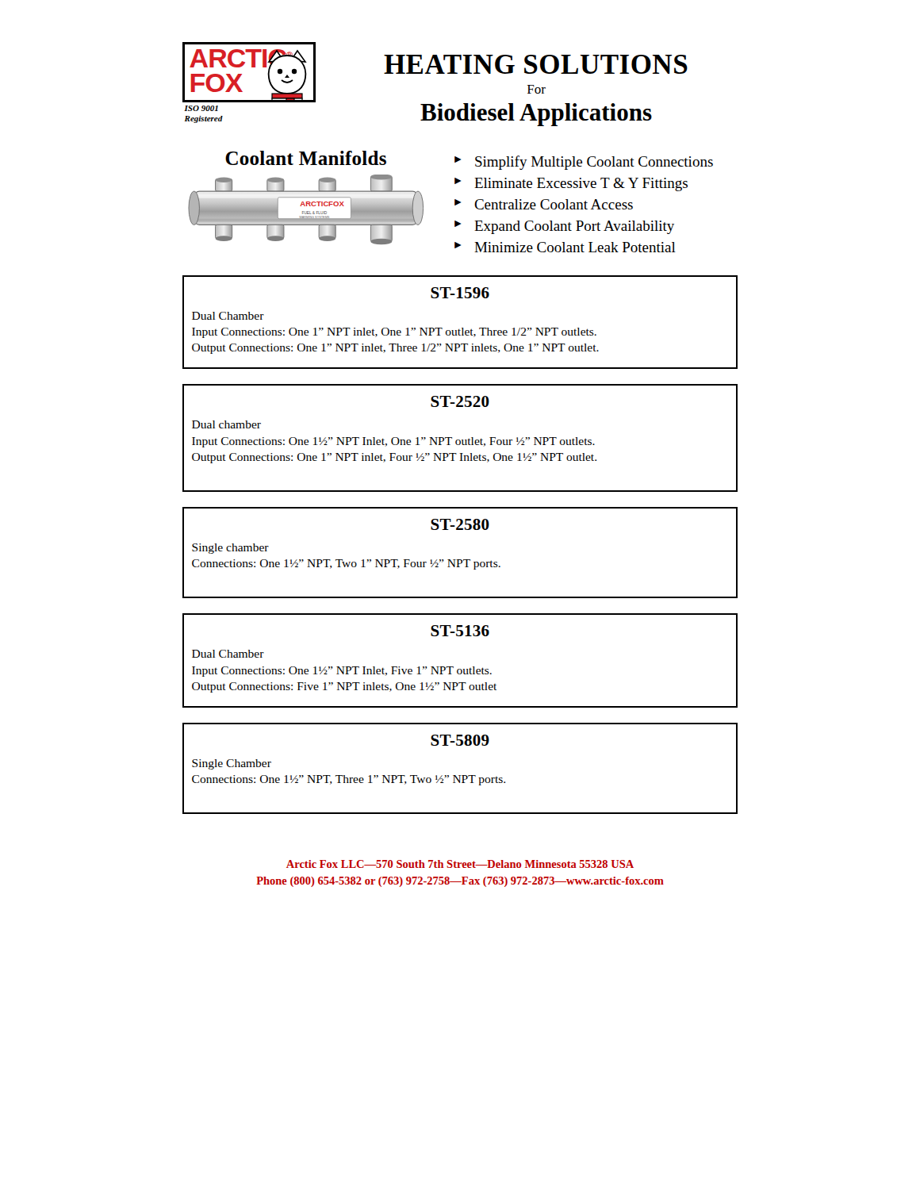ARCTIC®
FOX
ISO 9001
Registered
HEATING SOLUTIONS
For
Biodiesel Applications
Coolant Manifolds
ARCTIC FUEL & FLUID WARMING SYSTEMS FOX
Simplify Multiple Coolant Connections
Eliminate Excessive T & Y Fittings
Centralize Coolant Access
Expand Coolant Port Availability
Minimize Coolant Leak Potential
ST-1596
Dual Chamber
Input Connections: One 1” NPT inlet, One 1” NPT outlet, Three 1/2” NPT outlets.
Output Connections: One 1” NPT inlet, Three 1/2” NPT inlets, One 1” NPT outlet.
ST-2520
Dual chamber
Input Connections: One 1½” NPT Inlet, One 1” NPT outlet, Four ½” NPT outlets.
Output Connections: One 1” NPT inlet, Four ½” NPT Inlets, One 1½” NPT outlet.
ST-2580
Single chamber
Connections: One 1½” NPT, Two 1” NPT, Four ½” NPT ports.
ST-5136
Dual Chamber
Input Connections: One 1½” NPT Inlet, Five 1” NPT outlets.
Output Connections: Five 1” NPT inlets, One 1½” NPT outlet
ST-5809
Single Chamber
Connections: One 1½” NPT, Three 1” NPT, Two ½” NPT ports.
Arctic Fox LLC—570 South 7th Street—Delano Minnesota 55328 USA
Phone (800) 654-5382 or (763) 972-2758—Fax (763) 972-2873—www.arctic-fox.com